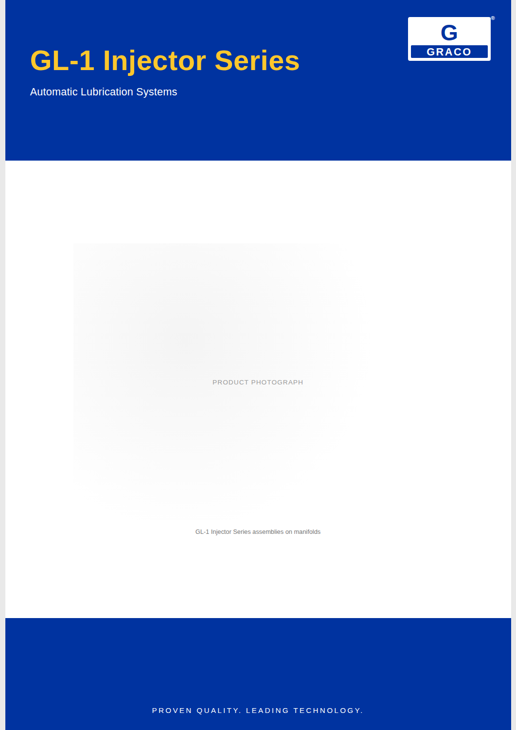® G GRACO
GL-1 Injector Series
Automatic Lubrication Systems
Product photograph
GL-1 Injector Series assemblies on manifolds
Proven Quality. Leading Technology.